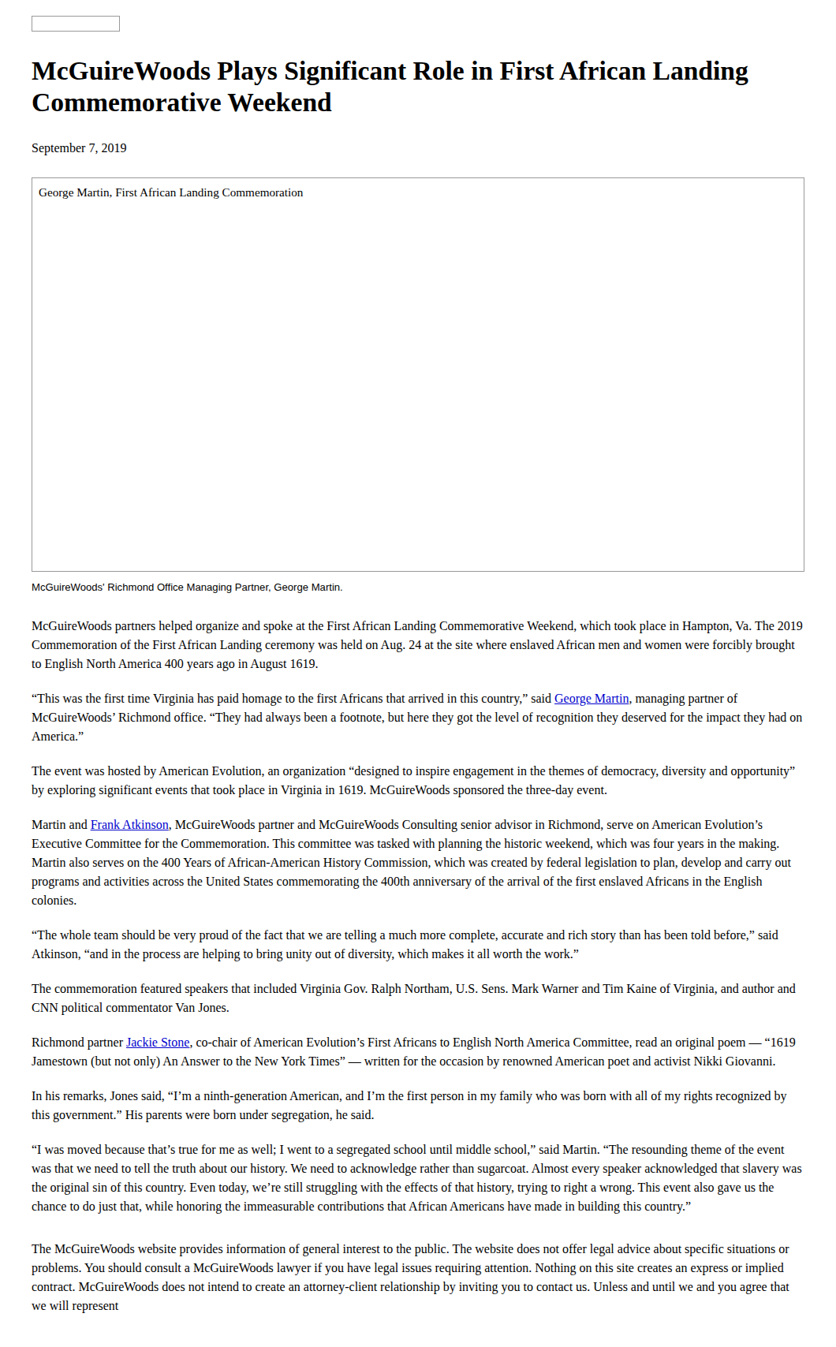McGuireWoods Plays Significant Role in First African Landing Commemorative Weekend
September 7, 2019
George Martin, First African Landing Commemoration
McGuireWoods' Richmond Office Managing Partner, George Martin.
McGuireWoods partners helped organize and spoke at the First African Landing Commemorative Weekend, which took place in Hampton, Va. The 2019 Commemoration of the First African Landing ceremony was held on Aug. 24 at the site where enslaved African men and women were forcibly brought to English North America 400 years ago in August 1619.
“This was the first time Virginia has paid homage to the first Africans that arrived in this country,” said George Martin, managing partner of McGuireWoods’ Richmond office. “They had always been a footnote, but here they got the level of recognition they deserved for the impact they had on America.”
The event was hosted by American Evolution, an organization “designed to inspire engagement in the themes of democracy, diversity and opportunity” by exploring significant events that took place in Virginia in 1619. McGuireWoods sponsored the three-day event.
Martin and Frank Atkinson, McGuireWoods partner and McGuireWoods Consulting senior advisor in Richmond, serve on American Evolution’s Executive Committee for the Commemoration. This committee was tasked with planning the historic weekend, which was four years in the making. Martin also serves on the 400 Years of African-American History Commission, which was created by federal legislation to plan, develop and carry out programs and activities across the United States commemorating the 400th anniversary of the arrival of the first enslaved Africans in the English colonies.
“The whole team should be very proud of the fact that we are telling a much more complete, accurate and rich story than has been told before,” said Atkinson, “and in the process are helping to bring unity out of diversity, which makes it all worth the work.”
The commemoration featured speakers that included Virginia Gov. Ralph Northam, U.S. Sens. Mark Warner and Tim Kaine of Virginia, and author and CNN political commentator Van Jones.
Richmond partner Jackie Stone, co-chair of American Evolution’s First Africans to English North America Committee, read an original poem — “1619 Jamestown (but not only) An Answer to the New York Times” — written for the occasion by renowned American poet and activist Nikki Giovanni.
In his remarks, Jones said, “I’m a ninth-generation American, and I’m the first person in my family who was born with all of my rights recognized by this government.” His parents were born under segregation, he said.
“I was moved because that’s true for me as well; I went to a segregated school until middle school,” said Martin. “The resounding theme of the event was that we need to tell the truth about our history. We need to acknowledge rather than sugarcoat. Almost every speaker acknowledged that slavery was the original sin of this country. Even today, we’re still struggling with the effects of that history, trying to right a wrong. This event also gave us the chance to do just that, while honoring the immeasurable contributions that African Americans have made in building this country.”
The McGuireWoods website provides information of general interest to the public. The website does not offer legal advice about specific situations or problems. You should consult a McGuireWoods lawyer if you have legal issues requiring attention. Nothing on this site creates an express or implied contract. McGuireWoods does not intend to create an attorney-client relationship by inviting you to contact us. Unless and until we and you agree that we will represent